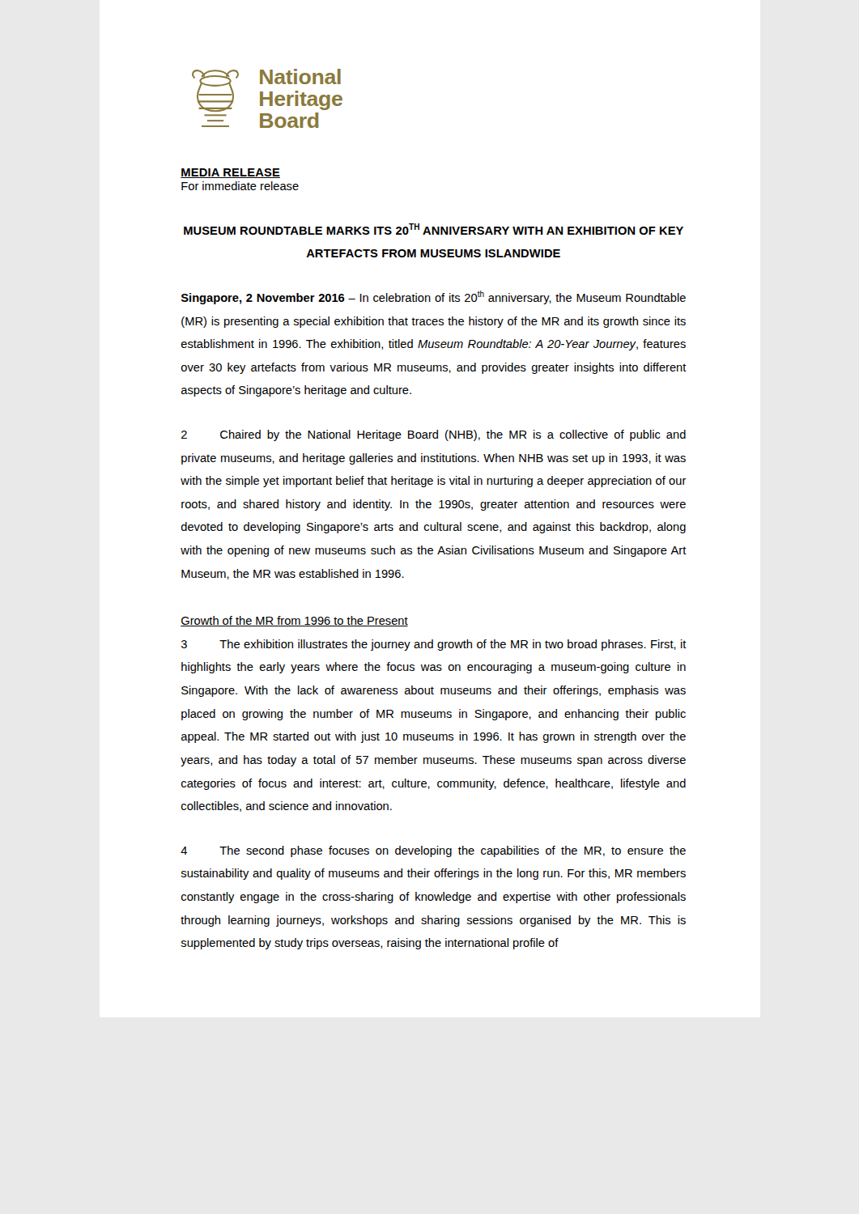National
Heritage
Board
MEDIA RELEASE
For immediate release
Museum Roundtable marks its 20th anniversary with an exhibition of key artefacts from museums islandwide
Singapore, 2 November 2016 – In celebration of its 20th anniversary, the Museum Roundtable (MR) is presenting a special exhibition that traces the history of the MR and its growth since its establishment in 1996. The exhibition, titled Museum Roundtable: A 20-Year Journey, features over 30 key artefacts from various MR museums, and provides greater insights into different aspects of Singapore’s heritage and culture.
2 Chaired by the National Heritage Board (NHB), the MR is a collective of public and private museums, and heritage galleries and institutions. When NHB was set up in 1993, it was with the simple yet important belief that heritage is vital in nurturing a deeper appreciation of our roots, and shared history and identity. In the 1990s, greater attention and resources were devoted to developing Singapore’s arts and cultural scene, and against this backdrop, along with the opening of new museums such as the Asian Civilisations Museum and Singapore Art Museum, the MR was established in 1996.
Growth of the MR from 1996 to the Present
3 The exhibition illustrates the journey and growth of the MR in two broad phrases. First, it highlights the early years where the focus was on encouraging a museum-going culture in Singapore. With the lack of awareness about museums and their offerings, emphasis was placed on growing the number of MR museums in Singapore, and enhancing their public appeal. The MR started out with just 10 museums in 1996. It has grown in strength over the years, and has today a total of 57 member museums. These museums span across diverse categories of focus and interest: art, culture, community, defence, healthcare, lifestyle and collectibles, and science and innovation.
4 The second phase focuses on developing the capabilities of the MR, to ensure the sustainability and quality of museums and their offerings in the long run. For this, MR members constantly engage in the cross-sharing of knowledge and expertise with other professionals through learning journeys, workshops and sharing sessions organised by the MR. This is supplemented by study trips overseas, raising the international profile of